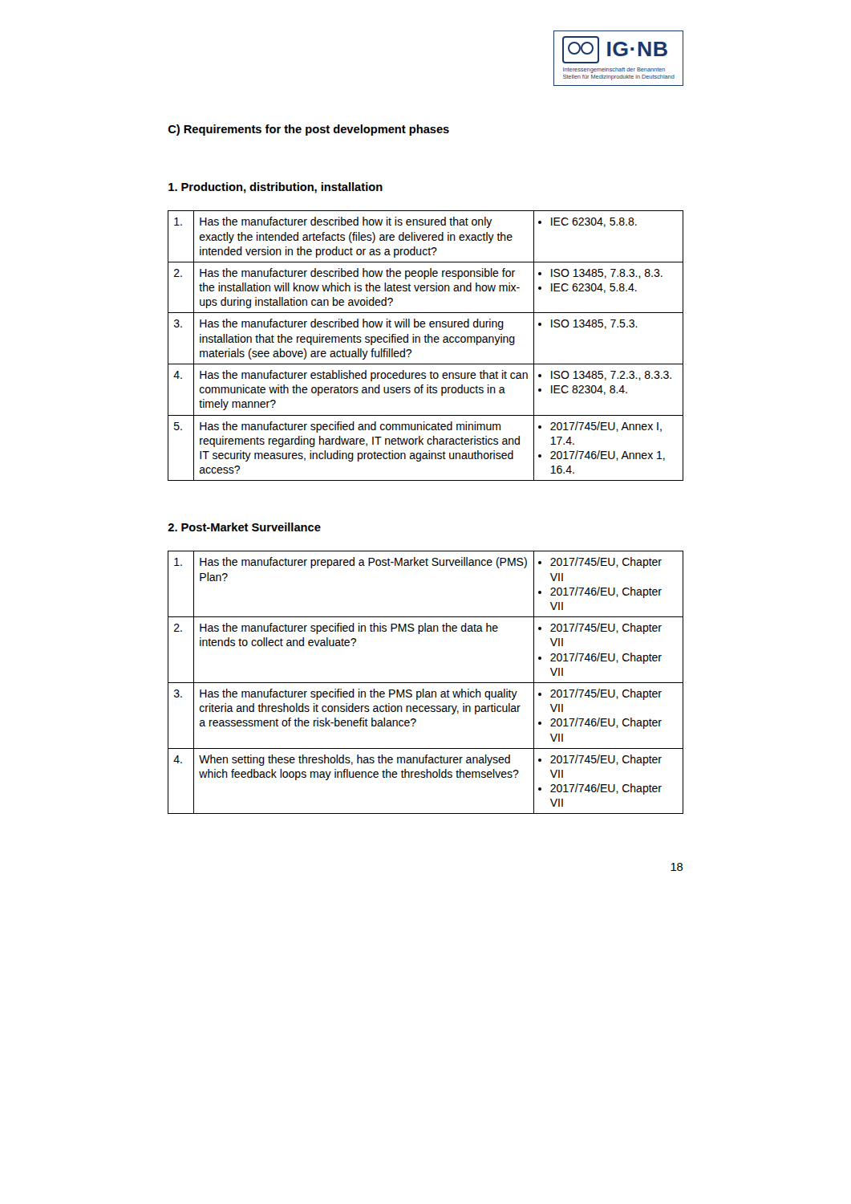IG·NB
Interessengemeinschaft der Benannten
Stellen für Medizinprodukte in Deutschland
C) Requirements for the post development phases
1. Production, distribution, installation
| 1. | Has the manufacturer described how it is ensured that only exactly the intended artefacts (files) are delivered in exactly the intended version in the product or as a product? | IEC 62304, 5.8.8. |
| 2. | Has the manufacturer described how the people responsible for the installation will know which is the latest version and how mix-ups during installation can be avoided? | ISO 13485, 7.8.3., 8.3. IEC 62304, 5.8.4. |
| 3. | Has the manufacturer described how it will be ensured during installation that the requirements specified in the accompanying materials (see above) are actually fulfilled? | ISO 13485, 7.5.3. |
| 4. | Has the manufacturer established procedures to ensure that it can communicate with the operators and users of its products in a timely manner? | ISO 13485, 7.2.3., 8.3.3. IEC 82304, 8.4. |
| 5. | Has the manufacturer specified and communicated minimum requirements regarding hardware, IT network characteristics and IT security measures, including protection against unauthorised access? | 2017/745/EU, Annex I, 17.4. 2017/746/EU, Annex 1, 16.4. |
2. Post-Market Surveillance
| 1. | Has the manufacturer prepared a Post-Market Surveillance (PMS) Plan? | 2017/745/EU, Chapter VII 2017/746/EU, Chapter VII |
| 2. | Has the manufacturer specified in this PMS plan the data he intends to collect and evaluate? | 2017/745/EU, Chapter VII 2017/746/EU, Chapter VII |
| 3. | Has the manufacturer specified in the PMS plan at which quality criteria and thresholds it considers action necessary, in particular a reassessment of the risk-benefit balance? | 2017/745/EU, Chapter VII 2017/746/EU, Chapter VII |
| 4. | When setting these thresholds, has the manufacturer analysed which feedback loops may influence the thresholds themselves? | 2017/745/EU, Chapter VII 2017/746/EU, Chapter VII |
18